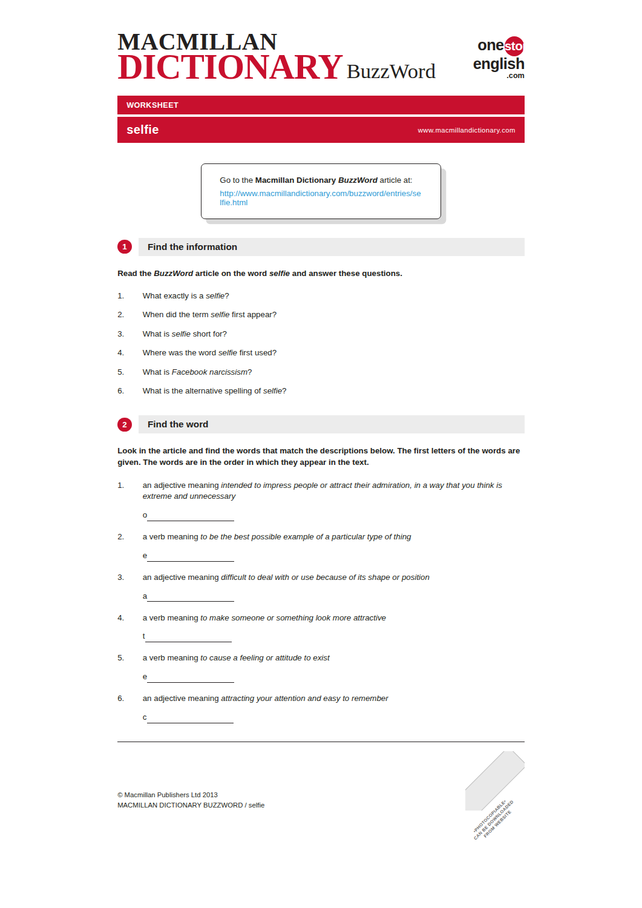MACMILLAN
DICTIONARY BuzzWord
one stop english
.com
WORKSHEET
selfie www.macmillandictionary.com
Go to the Macmillan Dictionary BuzzWord article at:
http://www.macmillandictionary.com/buzzword/entries/selfie.html
1
Find the information
Read the BuzzWord article on the word selfie and answer these questions.
What exactly is a selfie?
When did the term selfie first appear?
What is selfie short for?
Where was the word selfie first used?
What is Facebook narcissism?
What is the alternative spelling of selfie?
2
Find the word
Look in the article and find the words that match the descriptions below. The first letters of the words are given. The words are in the order in which they appear in the text.
an adjective meaning intended to impress people or attract their admiration, in a way that you think is extreme and unnecessary
o
a verb meaning to be the best possible example of a particular type of thing
e
an adjective meaning difficult to deal with or use because of its shape or position
a
a verb meaning to make someone or something look more attractive
t
a verb meaning to cause a feeling or attitude to exist
e
an adjective meaning attracting your attention and easy to remember
c
© Macmillan Publishers Ltd 2013
MACMILLAN DICTIONARY BUZZWORD / selfie
•PHOTOCOPIABLE•
CAN BE DOWNLOADED
FROM WEBSITE